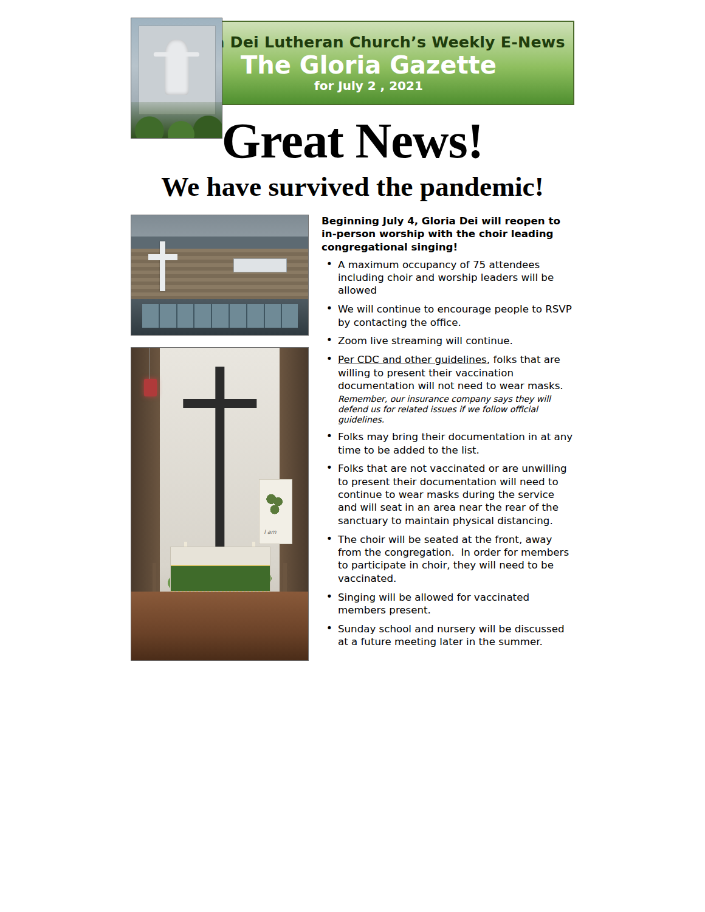Gloria Dei Lutheran Church’s Weekly E-News
The Gloria Gazette
for July 2 , 2021
Great News!
We have survived the pandemic!
I am
Beginning July 4, Gloria Dei will reopen to in-person worship with the choir leading congregational singing!
A maximum occupancy of 75 attendees including choir and worship leaders will be allowed
We will continue to encourage people to RSVP by contacting the office.
Zoom live streaming will continue.
Per CDC and other guidelines, folks that are willing to present their vaccination documentation will not need to wear masks. Remember, our insurance company says they will defend us for related issues if we follow official guidelines.
Folks may bring their documentation in at any time to be added to the list.
Folks that are not vaccinated or are unwilling to present their documentation will need to continue to wear masks during the service and will seat in an area near the rear of the sanctuary to maintain physical distancing.
The choir will be seated at the front, away from the congregation. In order for members to participate in choir, they will need to be vaccinated.
Singing will be allowed for vaccinated members present.
Sunday school and nursery will be discussed at a future meeting later in the summer.